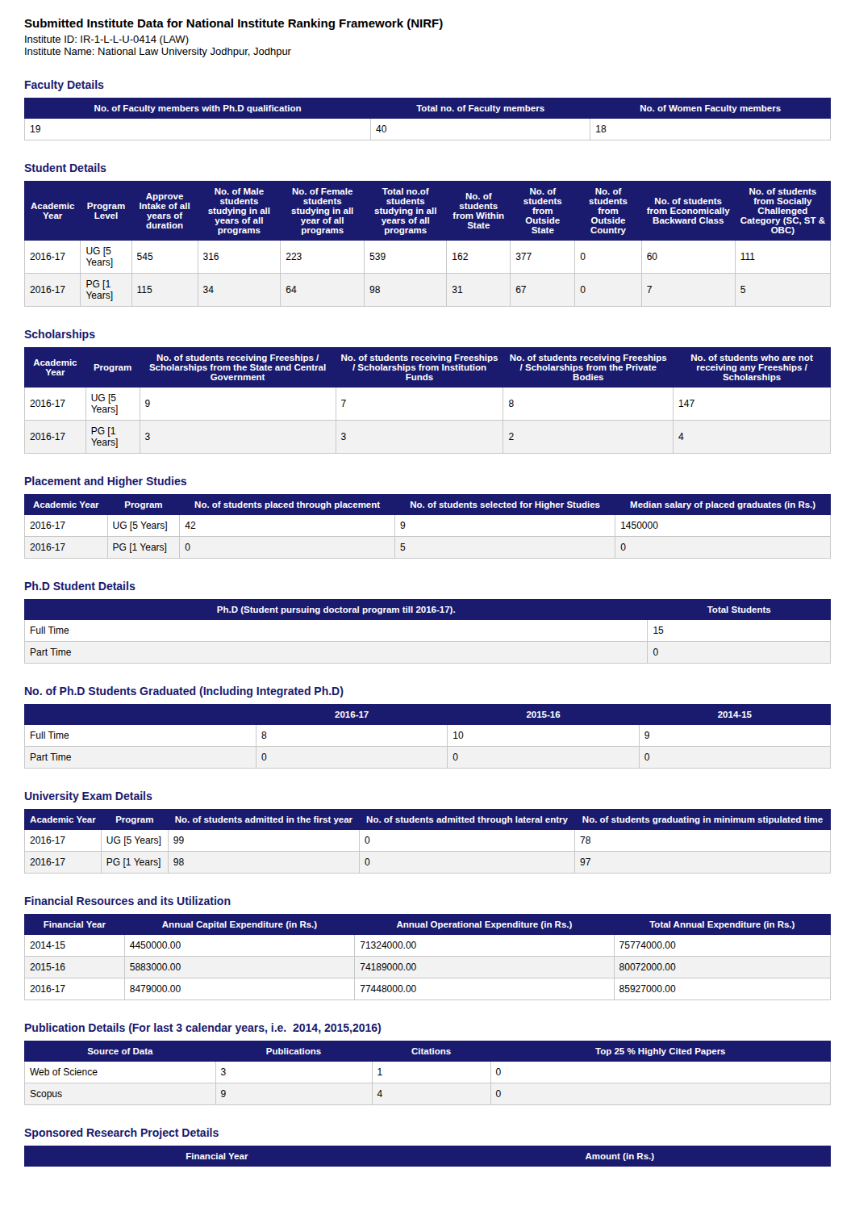Submitted Institute Data for National Institute Ranking Framework (NIRF)
Institute ID: IR-1-L-L-U-0414 (LAW)
Institute Name: National Law University Jodhpur, Jodhpur
Faculty Details
| No. of Faculty members with Ph.D qualification | Total no. of Faculty members | No. of Women Faculty members |
| --- | --- | --- |
| 19 | 40 | 18 |
Student Details
| Academic Year | Program Level | Approve Intake of all years of duration | No. of Male students studying in all years of all programs | No. of Female students studying in all year of all programs | Total no.of students studying in all years of all programs | No. of students from Within State | No. of students from Outside State | No. of students from Outside Country | No. of students from Economically Backward Class | No. of students from Socially Challenged Category (SC, ST & OBC) |
| --- | --- | --- | --- | --- | --- | --- | --- | --- | --- | --- |
| 2016-17 | UG [5 Years] | 545 | 316 | 223 | 539 | 162 | 377 | 0 | 60 | 111 |
| 2016-17 | PG [1 Years] | 115 | 34 | 64 | 98 | 31 | 67 | 0 | 7 | 5 |
Scholarships
| Academic Year | Program | No. of students receiving Freeships / Scholarships from the State and Central Government | No. of students receiving Freeships / Scholarships from Institution Funds | No. of students receiving Freeships / Scholarships from the Private Bodies | No. of students who are not receiving any Freeships / Scholarships |
| --- | --- | --- | --- | --- | --- |
| 2016-17 | UG [5 Years] | 9 | 7 | 8 | 147 |
| 2016-17 | PG [1 Years] | 3 | 3 | 2 | 4 |
Placement and Higher Studies
| Academic Year | Program | No. of students placed through placement | No. of students selected for Higher Studies | Median salary of placed graduates (in Rs.) |
| --- | --- | --- | --- | --- |
| 2016-17 | UG [5 Years] | 42 | 9 | 1450000 |
| 2016-17 | PG [1 Years] | 0 | 5 | 0 |
Ph.D Student Details
| Ph.D (Student pursuing doctoral program till 2016-17). | Total Students |
| --- | --- |
| Full Time | 15 |
| Part Time | 0 |
No. of Ph.D Students Graduated (Including Integrated Ph.D)
| | 2016-17 | 2015-16 | 2014-15 |
| --- | --- | --- | --- |
| Full Time | 8 | 10 | 9 |
| Part Time | 0 | 0 | 0 |
University Exam Details
| Academic Year | Program | No. of students admitted in the first year | No. of students admitted through lateral entry | No. of students graduating in minimum stipulated time |
| --- | --- | --- | --- | --- |
| 2016-17 | UG [5 Years] | 99 | 0 | 78 |
| 2016-17 | PG [1 Years] | 98 | 0 | 97 |
Financial Resources and its Utilization
| Financial Year | Annual Capital Expenditure (in Rs.) | Annual Operational Expenditure (in Rs.) | Total Annual Expenditure (in Rs.) |
| --- | --- | --- | --- |
| 2014-15 | 4450000.00 | 71324000.00 | 75774000.00 |
| 2015-16 | 5883000.00 | 74189000.00 | 80072000.00 |
| 2016-17 | 8479000.00 | 77448000.00 | 85927000.00 |
Publication Details (For last 3 calendar years, i.e. 2014, 2015,2016)
| Source of Data | Publications | Citations | Top 25 % Highly Cited Papers |
| --- | --- | --- | --- |
| Web of Science | 3 | 1 | 0 |
| Scopus | 9 | 4 | 0 |
Sponsored Research Project Details
| Financial Year | Amount (in Rs.) |
| --- | --- |